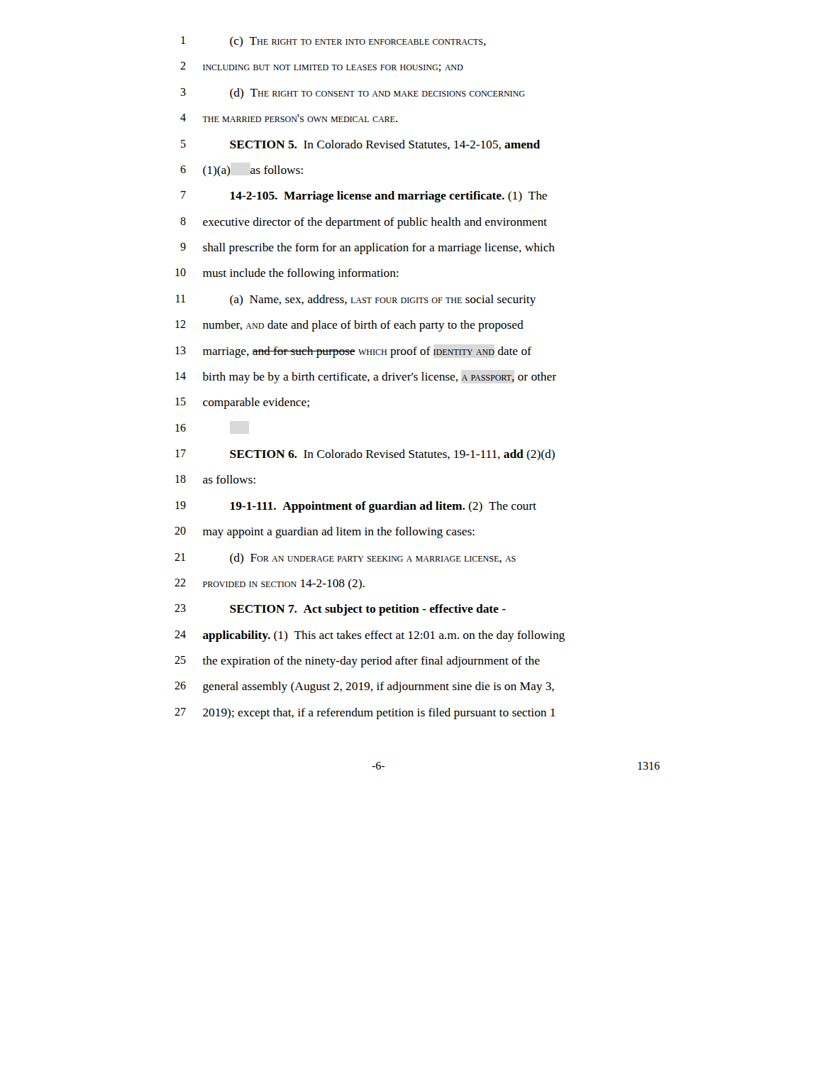(c) The right to enter into enforceable contracts,
including but not limited to leases for housing; and
(d) The right to consent to and make decisions concerning
the married person's own medical care.
SECTION 5. In Colorado Revised Statutes, 14-2-105, amend
(1)(a) as follows:
14-2-105. Marriage license and marriage certificate. (1) The
executive director of the department of public health and environment
shall prescribe the form for an application for a marriage license, which
must include the following information:
(a) Name, sex, address, last four digits of the social security
number, and date and place of birth of each party to the proposed
marriage, and for such purpose which proof of identity and date of
birth may be by a birth certificate, a driver's license, a passport, or other
comparable evidence;
SECTION 6. In Colorado Revised Statutes, 19-1-111, add (2)(d)
as follows:
19-1-111. Appointment of guardian ad litem. (2) The court
may appoint a guardian ad litem in the following cases:
(d) For an underage party seeking a marriage license, as
provided in section 14-2-108 (2).
SECTION 7. Act subject to petition - effective date -
applicability. (1) This act takes effect at 12:01 a.m. on the day following
the expiration of the ninety-day period after final adjournment of the
general assembly (August 2, 2019, if adjournment sine die is on May 3,
2019); except that, if a referendum petition is filed pursuant to section 1
-6- 1316